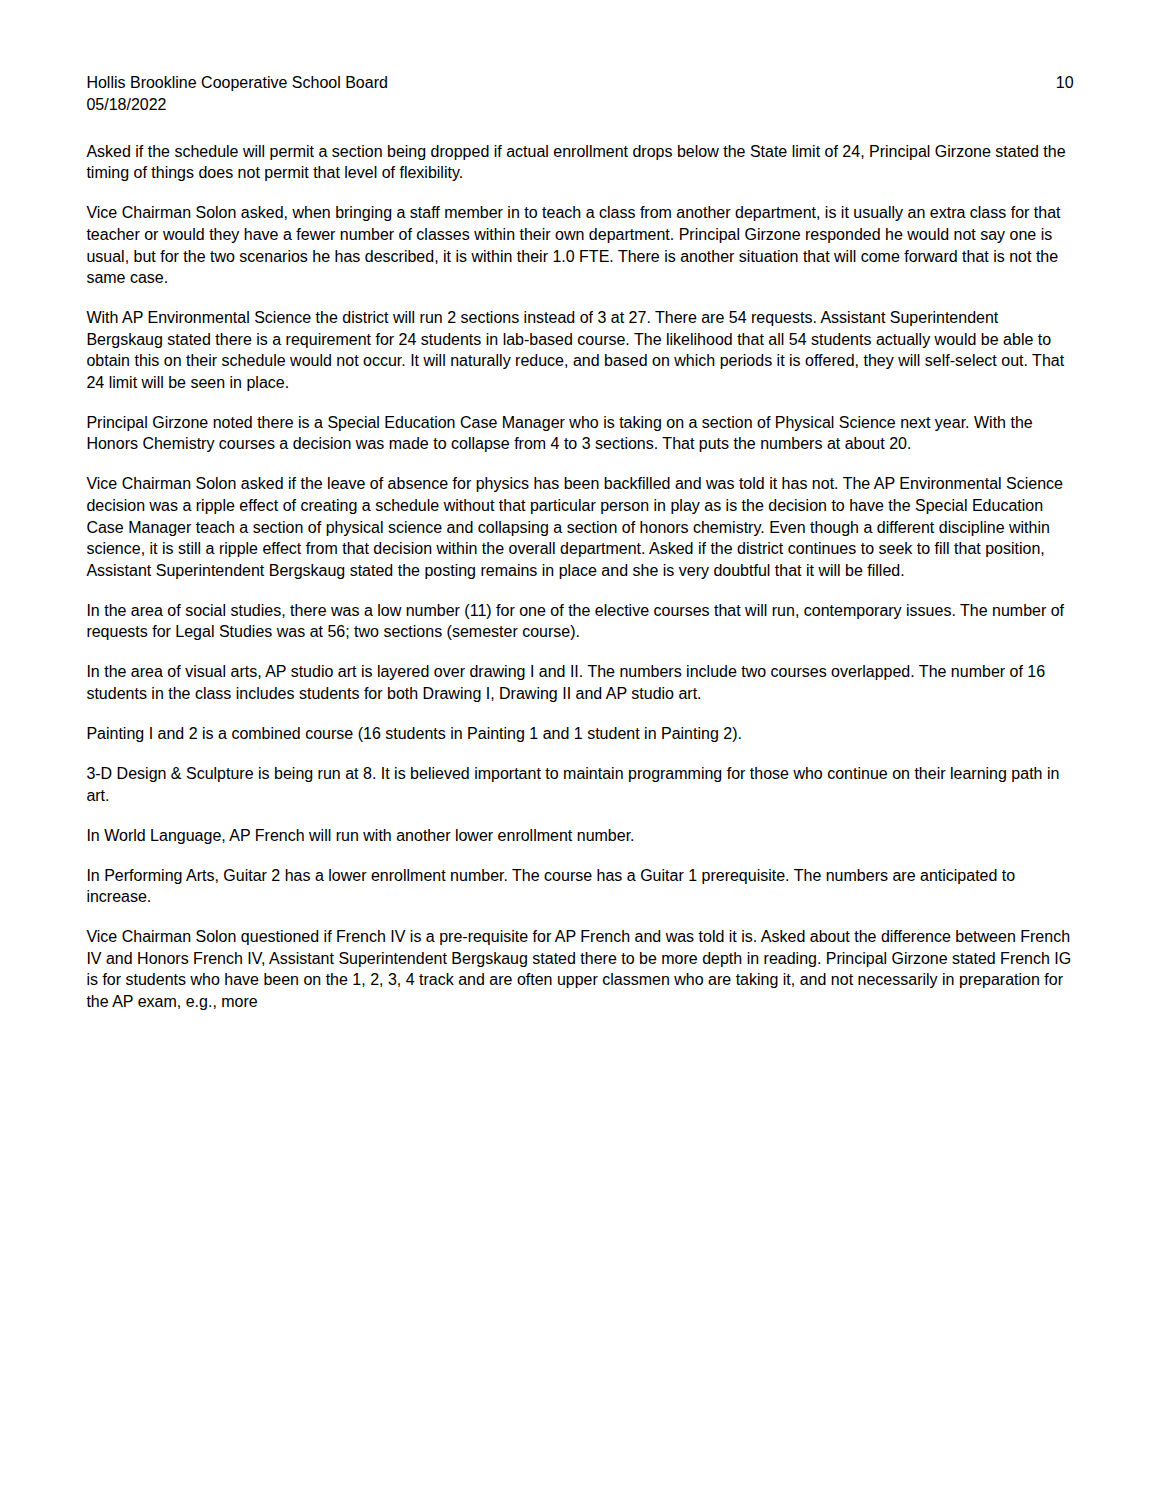Hollis Brookline Cooperative School Board
05/18/2022
10
Asked if the schedule will permit a section being dropped if actual enrollment drops below the State limit of 24, Principal Girzone stated the timing of things does not permit that level of flexibility.
Vice Chairman Solon asked, when bringing a staff member in to teach a class from another department, is it usually an extra class for that teacher or would they have a fewer number of classes within their own department. Principal Girzone responded he would not say one is usual, but for the two scenarios he has described, it is within their 1.0 FTE. There is another situation that will come forward that is not the same case.
With AP Environmental Science the district will run 2 sections instead of 3 at 27. There are 54 requests. Assistant Superintendent Bergskaug stated there is a requirement for 24 students in lab-based course. The likelihood that all 54 students actually would be able to obtain this on their schedule would not occur. It will naturally reduce, and based on which periods it is offered, they will self-select out. That 24 limit will be seen in place.
Principal Girzone noted there is a Special Education Case Manager who is taking on a section of Physical Science next year. With the Honors Chemistry courses a decision was made to collapse from 4 to 3 sections. That puts the numbers at about 20.
Vice Chairman Solon asked if the leave of absence for physics has been backfilled and was told it has not. The AP Environmental Science decision was a ripple effect of creating a schedule without that particular person in play as is the decision to have the Special Education Case Manager teach a section of physical science and collapsing a section of honors chemistry. Even though a different discipline within science, it is still a ripple effect from that decision within the overall department. Asked if the district continues to seek to fill that position, Assistant Superintendent Bergskaug stated the posting remains in place and she is very doubtful that it will be filled.
In the area of social studies, there was a low number (11) for one of the elective courses that will run, contemporary issues. The number of requests for Legal Studies was at 56; two sections (semester course).
In the area of visual arts, AP studio art is layered over drawing I and II. The numbers include two courses overlapped. The number of 16 students in the class includes students for both Drawing I, Drawing II and AP studio art.
Painting I and 2 is a combined course (16 students in Painting 1 and 1 student in Painting 2).
3-D Design & Sculpture is being run at 8. It is believed important to maintain programming for those who continue on their learning path in art.
In World Language, AP French will run with another lower enrollment number.
In Performing Arts, Guitar 2 has a lower enrollment number. The course has a Guitar 1 prerequisite. The numbers are anticipated to increase.
Vice Chairman Solon questioned if French IV is a pre-requisite for AP French and was told it is. Asked about the difference between French IV and Honors French IV, Assistant Superintendent Bergskaug stated there to be more depth in reading. Principal Girzone stated French IG is for students who have been on the 1, 2, 3, 4 track and are often upper classmen who are taking it, and not necessarily in preparation for the AP exam, e.g., more